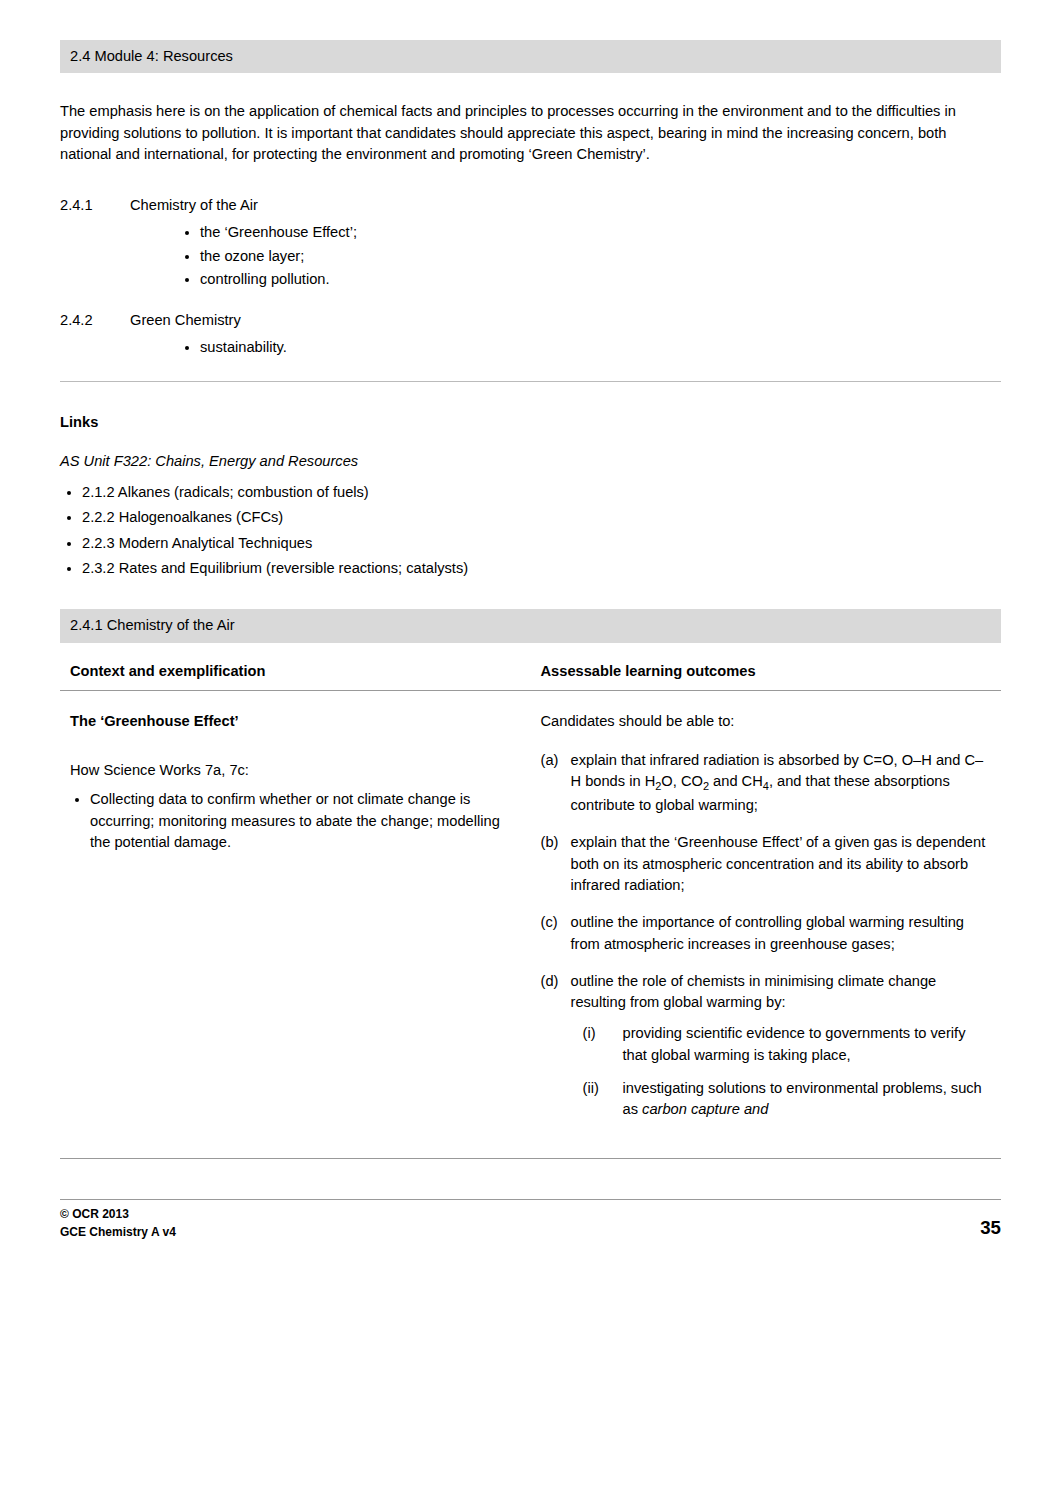2.4 Module 4: Resources
The emphasis here is on the application of chemical facts and principles to processes occurring in the environment and to the difficulties in providing solutions to pollution. It is important that candidates should appreciate this aspect, bearing in mind the increasing concern, both national and international, for protecting the environment and promoting ‘Green Chemistry’.
2.4.1 Chemistry of the Air
the ‘Greenhouse Effect’;
the ozone layer;
controlling pollution.
2.4.2 Green Chemistry
sustainability.
Links
AS Unit F322: Chains, Energy and Resources
2.1.2 Alkanes (radicals; combustion of fuels)
2.2.2 Halogenoalkanes (CFCs)
2.2.3 Modern Analytical Techniques
2.3.2 Rates and Equilibrium (reversible reactions; catalysts)
2.4.1 Chemistry of the Air
| Context and exemplification | Assessable learning outcomes |
| --- | --- |
| The ‘Greenhouse Effect’ How Science Works 7a, 7c: Collecting data to confirm whether or not climate change is occurring; monitoring measures to abate the change; modelling the potential damage. | Candidates should be able to: (a) explain that infrared radiation is absorbed by C=O, O–H and C–H bonds in H 2 O, CO 2 and CH 4 , and that these absorptions contribute to global warming; (b) explain that the ‘Greenhouse Effect’ of a given gas is dependent both on its atmospheric concentration and its ability to absorb infrared radiation; (c) outline the importance of controlling global warming resulting from atmospheric increases in greenhouse gases; (d) outline the role of chemists in minimising climate change resulting from global warming by: (i) providing scientific evidence to governments to verify that global warming is taking place, (ii) investigating solutions to environmental problems, such as carbon capture and |
© OCR 2013
GCE Chemistry A v4
35